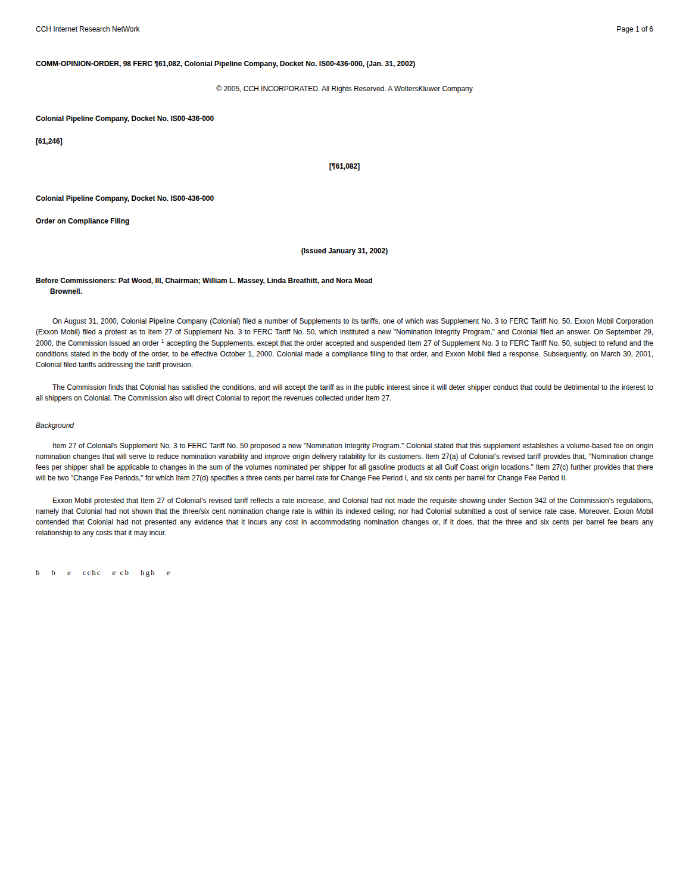CCH Internet Research NetWork
Page 1 of 6
COMM-OPINION-ORDER, 98 FERC ¶61,082, Colonial Pipeline Company, Docket No. IS00-436-000, (Jan. 31, 2002)
© 2005, CCH INCORPORATED. All Rights Reserved. A WoltersKluwer Company
Colonial Pipeline Company, Docket No. IS00-436-000
[61,246]
[¶61,082]
Colonial Pipeline Company, Docket No. IS00-436-000
Order on Compliance Filing
(Issued January 31, 2002)
Before Commissioners: Pat Wood, III, Chairman; William L. Massey, Linda Breathitt, and Nora Mead
Brownell.
On August 31, 2000, Colonial Pipeline Company (Colonial) filed a number of Supplements to its tariffs, one of which was Supplement No. 3 to FERC Tariff No. 50. Exxon Mobil Corporation (Exxon Mobil) filed a protest as to Item 27 of Supplement No. 3 to FERC Tariff No. 50, which instituted a new "Nomination Integrity Program," and Colonial filed an answer. On September 29, 2000, the Commission issued an order 1 accepting the Supplements, except that the order accepted and suspended Item 27 of Supplement No. 3 to FERC Tariff No. 50, subject to refund and the conditions stated in the body of the order, to be effective October 1, 2000. Colonial made a compliance filing to that order, and Exxon Mobil filed a response. Subsequently, on March 30, 2001, Colonial filed tariffs addressing the tariff provision.
The Commission finds that Colonial has satisfied the conditions, and will accept the tariff as in the public interest since it will deter shipper conduct that could be detrimental to the interest to all shippers on Colonial. The Commission also will direct Colonial to report the revenues collected under Item 27.
Background
Item 27 of Colonial's Supplement No. 3 to FERC Tariff No. 50 proposed a new "Nomination Integrity Program." Colonial stated that this supplement establishes a volume-based fee on origin nomination changes that will serve to reduce nomination variability and improve origin delivery ratability for its customers. Item 27(a) of Colonial's revised tariff provides that, "Nomination change fees per shipper shall be applicable to changes in the sum of the volumes nominated per shipper for all gasoline products at all Gulf Coast origin locations." Item 27(c) further provides that there will be two "Change Fee Periods," for which Item 27(d) specifies a three cents per barrel rate for Change Fee Period I, and six cents per barrel for Change Fee Period II.
Exxon Mobil protested that Item 27 of Colonial's revised tariff reflects a rate increase, and Colonial had not made the requisite showing under Section 342 of the Commission's regulations, namely that Colonial had not shown that the three/six cent nomination change rate is within its indexed ceiling; nor had Colonial submitted a cost of service rate case. Moreover, Exxon Mobil contended that Colonial had not presented any evidence that it incurs any cost in accommodating nomination changes or, if it does, that the three and six cents per barrel fee bears any relationship to any costs that it may incur.
hbecchc e cb hgh e